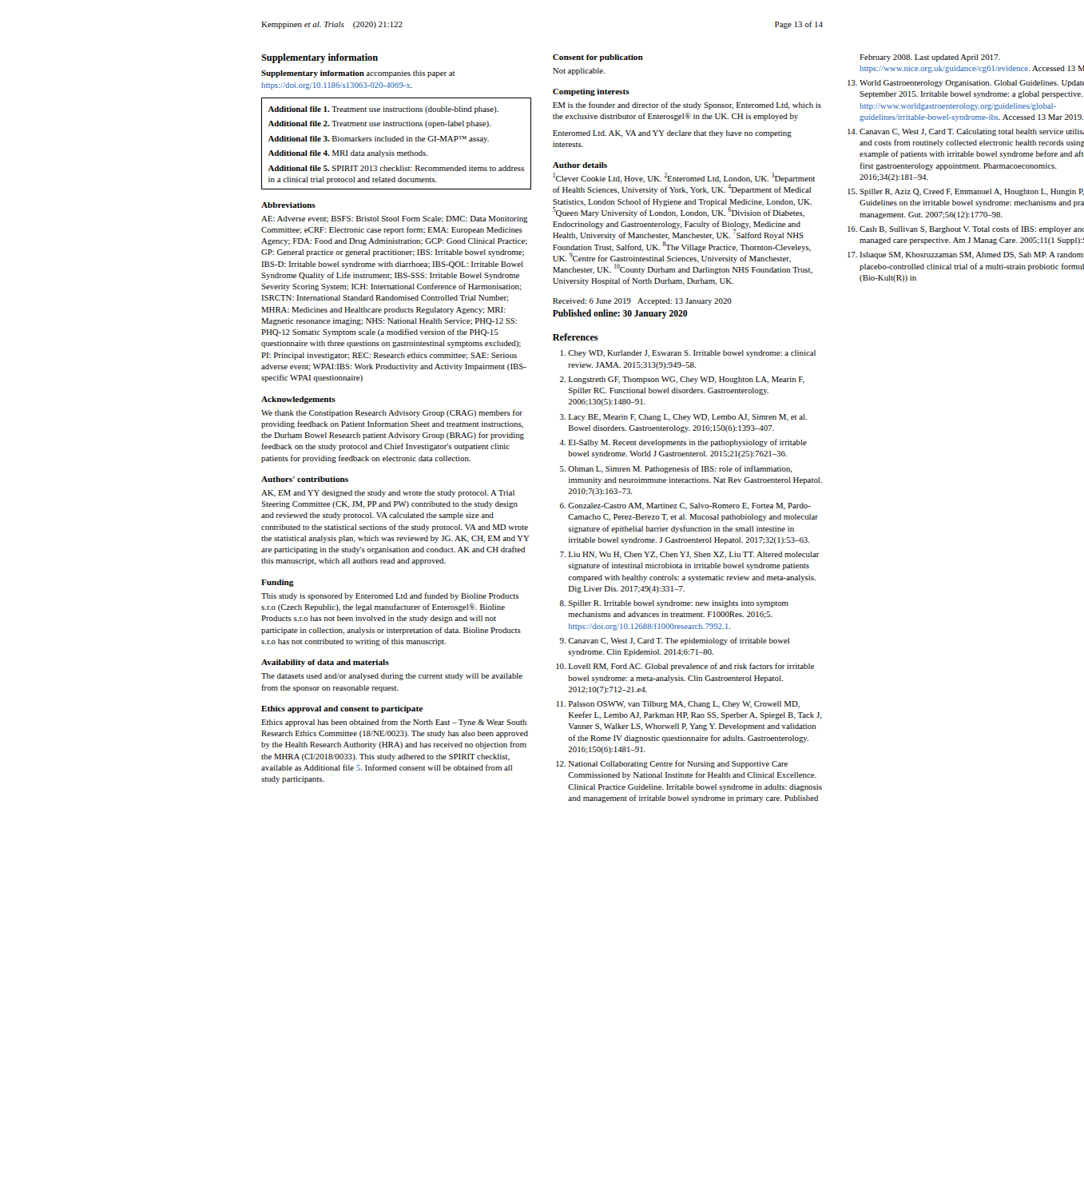Kemppinen et al. Trials (2020) 21:122
Page 13 of 14
Supplementary information
Supplementary information accompanies this paper at https://doi.org/10.1186/s13063-020-4069-x.
Additional file 1. Treatment use instructions (double-blind phase).
Additional file 2. Treatment use instructions (open-label phase).
Additional file 3. Biomarkers included in the GI-MAP™ assay.
Additional file 4. MRI data analysis methods.
Additional file 5. SPIRIT 2013 checklist: Recommended items to address in a clinical trial protocol and related documents.
Abbreviations
AE: Adverse event; BSFS: Bristol Stool Form Scale; DMC: Data Monitoring Committee; eCRF: Electronic case report form; EMA: European Medicines Agency; FDA: Food and Drug Administration; GCP: Good Clinical Practice; GP: General practice or general practitioner; IBS: Irritable bowel syndrome; IBS-D: Irritable bowel syndrome with diarrhoea; IBS-QOL: Irritable Bowel Syndrome Quality of Life instrument; IBS-SSS: Irritable Bowel Syndrome Severity Scoring System; ICH: International Conference of Harmonisation; ISRCTN: International Standard Randomised Controlled Trial Number; MHRA: Medicines and Healthcare products Regulatory Agency; MRI: Magnetic resonance imaging; NHS: National Health Service; PHQ-12 SS: PHQ-12 Somatic Symptom scale (a modified version of the PHQ-15 questionnaire with three questions on gastrointestinal symptoms excluded); PI: Principal investigator; REC: Research ethics committee; SAE: Serious adverse event; WPAI:IBS: Work Productivity and Activity Impairment (IBS-specific WPAI questionnaire)
Acknowledgements
We thank the Constipation Research Advisory Group (CRAG) members for providing feedback on Patient Information Sheet and treatment instructions, the Durham Bowel Research patient Advisory Group (BRAG) for providing feedback on the study protocol and Chief Investigator's outpatient clinic patients for providing feedback on electronic data collection.
Authors' contributions
AK, EM and YY designed the study and wrote the study protocol. A Trial Steering Committee (CK, JM, PP and PW) contributed to the study design and reviewed the study protocol. VA calculated the sample size and contributed to the statistical sections of the study protocol. VA and MD wrote the statistical analysis plan, which was reviewed by JG. AK, CH, EM and YY are participating in the study's organisation and conduct. AK and CH drafted this manuscript, which all authors read and approved.
Funding
This study is sponsored by Enteromed Ltd and funded by Bioline Products s.r.o (Czech Republic), the legal manufacturer of Enterosgel®. Bioline Products s.r.o has not been involved in the study design and will not participate in collection, analysis or interpretation of data. Bioline Products s.r.o has not contributed to writing of this manuscript.
Availability of data and materials
The datasets used and/or analysed during the current study will be available from the sponsor on reasonable request.
Ethics approval and consent to participate
Ethics approval has been obtained from the North East – Tyne & Wear South Research Ethics Committee (18/NE/0023). The study has also been approved by the Health Research Authority (HRA) and has received no objection from the MHRA (CI/2018/0033). This study adhered to the SPIRIT checklist, available as Additional file 5. Informed consent will be obtained from all study participants.
Consent for publication
Not applicable.
Competing interests
EM is the founder and director of the study Sponsor, Enteromed Ltd, which is the exclusive distributor of Enterosgel® in the UK. CH is employed by
Enteromed Ltd. AK, VA and YY declare that they have no competing interests.
Author details
1Clever Cookie Ltd, Hove, UK. 2Enteromed Ltd, London, UK. 3Department of Health Sciences, University of York, York, UK. 4Department of Medical Statistics, London School of Hygiene and Tropical Medicine, London, UK. 5Queen Mary University of London, London, UK. 6Division of Diabetes, Endocrinology and Gastroenterology, Faculty of Biology, Medicine and Health, University of Manchester, Manchester, UK. 7Salford Royal NHS Foundation Trust, Salford, UK. 8The Village Practice, Thornton-Cleveleys, UK. 9Centre for Gastrointestinal Sciences, University of Manchester, Manchester, UK. 10County Durham and Darlington NHS Foundation Trust, University Hospital of North Durham, Durham, UK.
Received: 6 June 2019 Accepted: 13 January 2020
Published online: 30 January 2020
References
Chey WD, Kurlander J, Eswaran S. Irritable bowel syndrome: a clinical review. JAMA. 2015;313(9):949–58.
Longstreth GF, Thompson WG, Chey WD, Houghton LA, Mearin F, Spiller RC. Functional bowel disorders. Gastroenterology. 2006;130(5):1480–91.
Lacy BE, Mearin F, Chang L, Chey WD, Lembo AJ, Simren M, et al. Bowel disorders. Gastroenterology. 2016;150(6):1393–407.
El-Salhy M. Recent developments in the pathophysiology of irritable bowel syndrome. World J Gastroenterol. 2015;21(25):7621–36.
Ohman L, Simren M. Pathogenesis of IBS: role of inflammation, immunity and neuroimmune interactions. Nat Rev Gastroenterol Hepatol. 2010;7(3):163–73.
Gonzalez-Castro AM, Martinez C, Salvo-Romero E, Fortea M, Pardo-Camacho C, Perez-Berezo T, et al. Mucosal pathobiology and molecular signature of epithelial barrier dysfunction in the small intestine in irritable bowel syndrome. J Gastroenterol Hepatol. 2017;32(1):53–63.
Liu HN, Wu H, Chen YZ, Chen YJ, Shen XZ, Liu TT. Altered molecular signature of intestinal microbiota in irritable bowel syndrome patients compared with healthy controls: a systematic review and meta-analysis. Dig Liver Dis. 2017;49(4):331–7.
Spiller R. Irritable bowel syndrome: new insights into symptom mechanisms and advances in treatment. F1000Res. 2016;5. https://doi.org/10.12688/f1000research.7992.1.
Canavan C, West J, Card T. The epidemiology of irritable bowel syndrome. Clin Epidemiol. 2014;6:71–80.
Lovell RM, Ford AC. Global prevalence of and risk factors for irritable bowel syndrome: a meta-analysis. Clin Gastroenterol Hepatol. 2012;10(7):712–21.e4.
Palsson OSWW, van Tilburg MA, Chang L, Chey W, Crowell MD, Keefer L, Lembo AJ, Parkman HP, Rao SS, Sperber A, Spiegel B, Tack J, Vanner S, Walker LS, Whorwell P, Yang Y. Development and validation of the Rome IV diagnostic questionnaire for adults. Gastroenterology. 2016;150(6):1481–91.
National Collaborating Centre for Nursing and Supportive Care Commissioned by National Institute for Health and Clinical Excellence. Clinical Practice Guideline. Irritable bowel syndrome in adults: diagnosis and management of irritable bowel syndrome in primary care. Published February 2008. Last updated April 2017. https://www.nice.org.uk/guidance/cg61/evidence. Accessed 13 Mar 2019.
World Gastroenterology Organisation. Global Guidelines. Updated September 2015. Irritable bowel syndrome: a global perspective. 2015. http://www.worldgastroenterology.org/guidelines/global-guidelines/irritable-bowel-syndrome-ibs. Accessed 13 Mar 2019.
Canavan C, West J, Card T. Calculating total health service utilisation and costs from routinely collected electronic health records using the example of patients with irritable bowel syndrome before and after their first gastroenterology appointment. Pharmacoeconomics. 2016;34(2):181–94.
Spiller R, Aziz Q, Creed F, Emmanuel A, Houghton L, Hungin P, et al. Guidelines on the irritable bowel syndrome: mechanisms and practical management. Gut. 2007;56(12):1770–98.
Cash B, Sullivan S, Barghout V. Total costs of IBS: employer and managed care perspective. Am J Manag Care. 2005;11(1 Suppl):S7–16.
Ishaque SM, Khosruzzaman SM, Ahmed DS, Sah MP. A randomized placebo-controlled clinical trial of a multi-strain probiotic formulation (Bio-Kult(R)) in